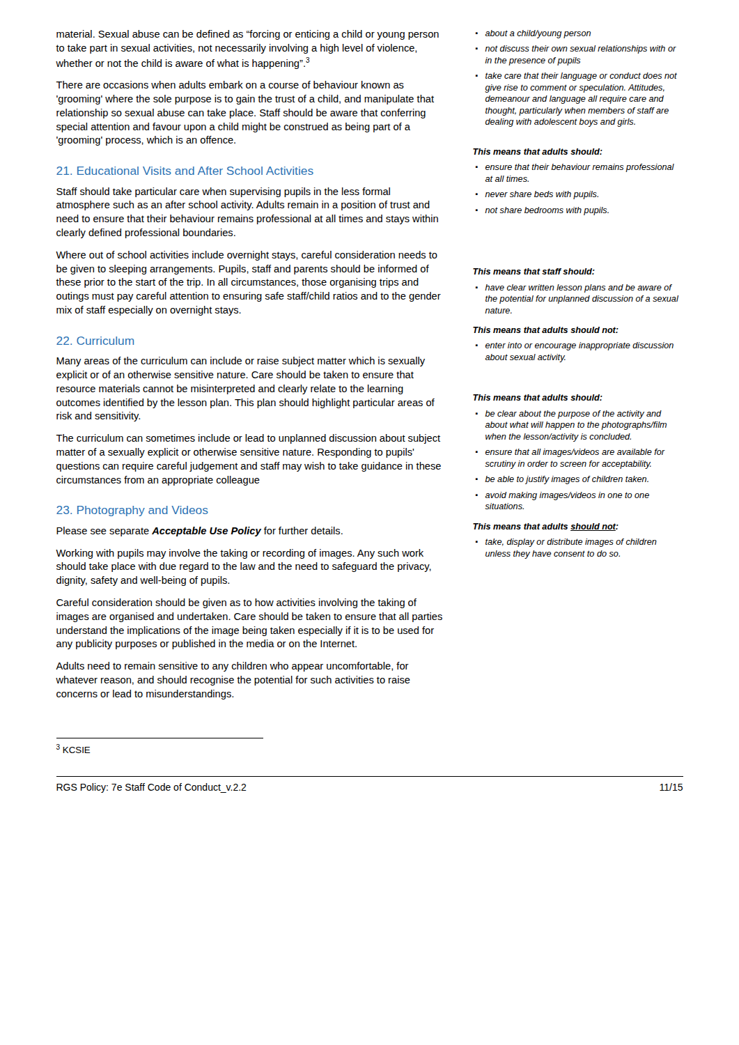material. Sexual abuse can be defined as “forcing or enticing a child or young person to take part in sexual activities, not necessarily involving a high level of violence, whether or not the child is aware of what is happening”.3
There are occasions when adults embark on a course of behaviour known as 'grooming' where the sole purpose is to gain the trust of a child, and manipulate that relationship so sexual abuse can take place. Staff should be aware that conferring special attention and favour upon a child might be construed as being part of a 'grooming' process, which is an offence.
21. Educational Visits and After School Activities
Staff should take particular care when supervising pupils in the less formal atmosphere such as an after school activity. Adults remain in a position of trust and need to ensure that their behaviour remains professional at all times and stays within clearly defined professional boundaries.
Where out of school activities include overnight stays, careful consideration needs to be given to sleeping arrangements. Pupils, staff and parents should be informed of these prior to the start of the trip. In all circumstances, those organising trips and outings must pay careful attention to ensuring safe staff/child ratios and to the gender mix of staff especially on overnight stays.
22. Curriculum
Many areas of the curriculum can include or raise subject matter which is sexually explicit or of an otherwise sensitive nature. Care should be taken to ensure that resource materials cannot be misinterpreted and clearly relate to the learning outcomes identified by the lesson plan. This plan should highlight particular areas of risk and sensitivity.
The curriculum can sometimes include or lead to unplanned discussion about subject matter of a sexually explicit or otherwise sensitive nature. Responding to pupils' questions can require careful judgement and staff may wish to take guidance in these circumstances from an appropriate colleague
23. Photography and Videos
Please see separate Acceptable Use Policy for further details.
Working with pupils may involve the taking or recording of images. Any such work should take place with due regard to the law and the need to safeguard the privacy, dignity, safety and well-being of pupils.
Careful consideration should be given as to how activities involving the taking of images are organised and undertaken. Care should be taken to ensure that all parties understand the implications of the image being taken especially if it is to be used for any publicity purposes or published in the media or on the Internet.
Adults need to remain sensitive to any children who appear uncomfortable, for whatever reason, and should recognise the potential for such activities to raise concerns or lead to misunderstandings.
about a child/young person
not discuss their own sexual relationships with or in the presence of pupils
take care that their language or conduct does not give rise to comment or speculation. Attitudes, demeanour and language all require care and thought, particularly when members of staff are dealing with adolescent boys and girls.
This means that adults should:
ensure that their behaviour remains professional at all times.
never share beds with pupils.
not share bedrooms with pupils.
This means that staff should:
have clear written lesson plans and be aware of the potential for unplanned discussion of a sexual nature.
This means that adults should not:
enter into or encourage inappropriate discussion about sexual activity.
This means that adults should:
be clear about the purpose of the activity and about what will happen to the photographs/film when the lesson/activity is concluded.
ensure that all images/videos are available for scrutiny in order to screen for acceptability.
be able to justify images of children taken.
avoid making images/videos in one to one situations.
This means that adults should not:
take, display or distribute images of children unless they have consent to do so.
3 KCSIE
RGS Policy: 7e Staff Code of Conduct_v.2.2 11/15